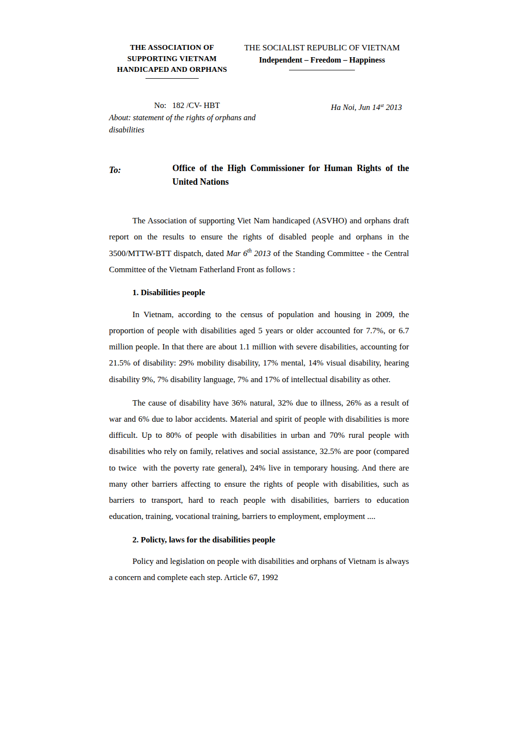| The Association of supporting Vietnam handicaped and orphans | THE SOCIALIST REPUBLIC OF VIETNAM Independent – Freedom – Happiness |
| No: 182 /CV- HBT About: statement of the rights of orphans and disabilities | Ha Noi, Jun 14 st 2013 |
| To: | Office of the High Commissioner for Human Rights of the United Nations |
The Association of supporting Viet Nam handicaped (ASVHO) and orphans draft report on the results to ensure the rights of disabled people and orphans in the 3500/MTTW-BTT dispatch, dated Mar 6th 2013 of the Standing Committee - the Central Committee of the Vietnam Fatherland Front as follows :
1. Disabilities people
In Vietnam, according to the census of population and housing in 2009, the proportion of people with disabilities aged 5 years or older accounted for 7.7%, or 6.7 million people. In that there are about 1.1 million with severe disabilities, accounting for 21.5% of disability: 29% mobility disability, 17% mental, 14% visual disability, hearing disability 9%, 7% disability language, 7% and 17% of intellectual disability as other.
The cause of disability have 36% natural, 32% due to illness, 26% as a result of war and 6% due to labor accidents. Material and spirit of people with disabilities is more difficult. Up to 80% of people with disabilities in urban and 70% rural people with disabilities who rely on family, relatives and social assistance, 32.5% are poor (compared to twice with the poverty rate general), 24% live in temporary housing. And there are many other barriers affecting to ensure the rights of people with disabilities, such as barriers to transport, hard to reach people with disabilities, barriers to education education, training, vocational training, barriers to employment, employment ....
2. Policty, laws for the disabilities people
Policy and legislation on people with disabilities and orphans of Vietnam is always a concern and complete each step. Article 67, 1992